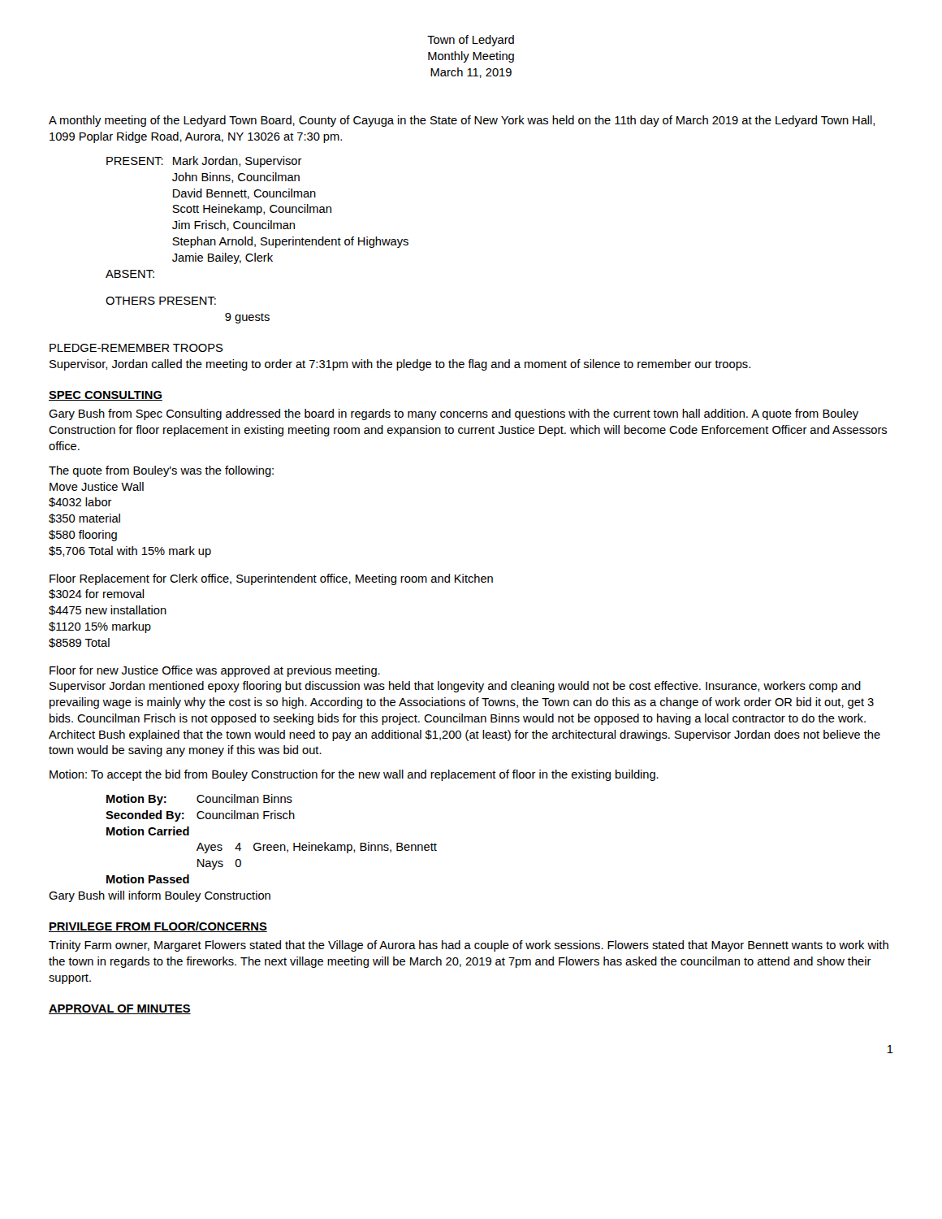Town of Ledyard
Monthly Meeting
March 11, 2019
A monthly meeting of the Ledyard Town Board, County of Cayuga in the State of New York was held on the 11th day of March 2019 at the Ledyard Town Hall, 1099 Poplar Ridge Road, Aurora, NY 13026 at 7:30 pm.
| PRESENT: | Mark Jordan, Supervisor |
| | John Binns, Councilman |
| | David Bennett, Councilman |
| | Scott Heinekamp, Councilman |
| | Jim Frisch, Councilman |
| | Stephan Arnold, Superintendent of Highways |
| | Jamie Bailey, Clerk |
| ABSENT: | |
| OTHERS PRESENT: | |
| | 9 guests |
PLEDGE-REMEMBER TROOPS
Supervisor, Jordan called the meeting to order at 7:31pm with the pledge to the flag and a moment of silence to remember our troops.
SPEC CONSULTING
Gary Bush from Spec Consulting addressed the board in regards to many concerns and questions with the current town hall addition. A quote from Bouley Construction for floor replacement in existing meeting room and expansion to current Justice Dept. which will become Code Enforcement Officer and Assessors office.
The quote from Bouley's was the following:
Move Justice Wall
$4032 labor
$350 material
$580 flooring
$5,706 Total with 15% mark up
Floor Replacement for Clerk office, Superintendent office, Meeting room and Kitchen
$3024 for removal
$4475 new installation
$1120 15% markup
$8589 Total
Floor for new Justice Office was approved at previous meeting.
Supervisor Jordan mentioned epoxy flooring but discussion was held that longevity and cleaning would not be cost effective. Insurance, workers comp and prevailing wage is mainly why the cost is so high. According to the Associations of Towns, the Town can do this as a change of work order OR bid it out, get 3 bids. Councilman Frisch is not opposed to seeking bids for this project. Councilman Binns would not be opposed to having a local contractor to do the work. Architect Bush explained that the town would need to pay an additional $1,200 (at least) for the architectural drawings. Supervisor Jordan does not believe the town would be saving any money if this was bid out.
Motion: To accept the bid from Bouley Construction for the new wall and replacement of floor in the existing building.
| Motion By: | Councilman Binns |
| Seconded By: | Councilman Frisch |
| Motion Carried |
| | Ayes | 4 | Green, Heinekamp, Binns, Bennett |
| | Nays | 0 | |
| Motion Passed |
Gary Bush will inform Bouley Construction
PRIVILEGE FROM FLOOR/CONCERNS
Trinity Farm owner, Margaret Flowers stated that the Village of Aurora has had a couple of work sessions. Flowers stated that Mayor Bennett wants to work with the town in regards to the fireworks. The next village meeting will be March 20, 2019 at 7pm and Flowers has asked the councilman to attend and show their support.
APPROVAL OF MINUTES
1